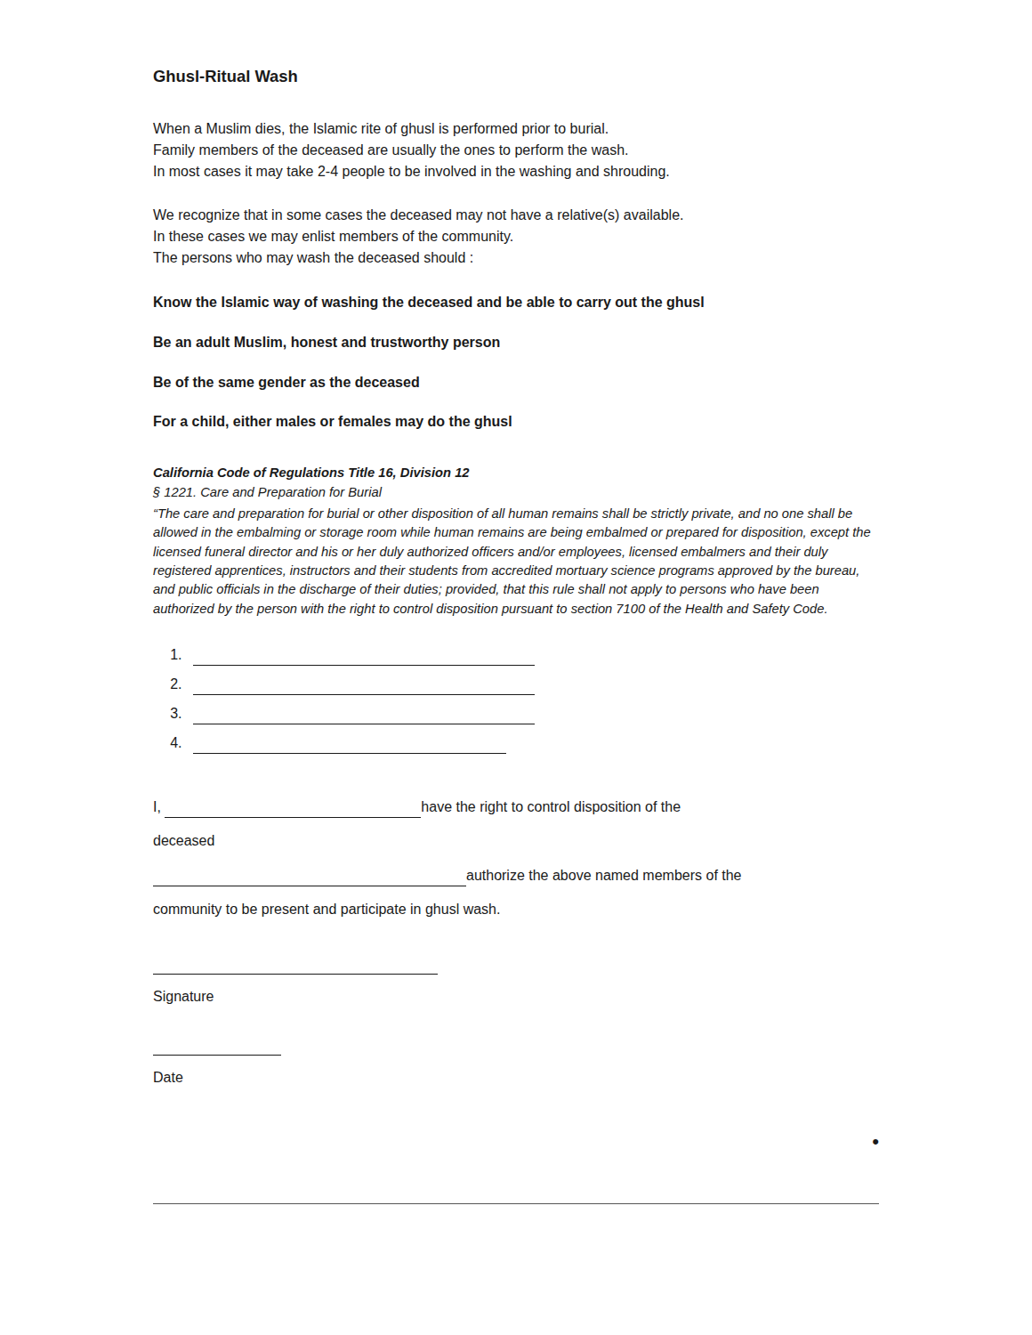Ghusl-Ritual Wash
When a Muslim dies, the Islamic rite of ghusl is performed prior to burial.
Family members of the deceased are usually the ones to perform the wash.
In most cases it may take 2-4 people to be involved in the washing and shrouding.
We recognize that in some cases the deceased may not have a relative(s) available.
In these cases we may enlist members of the community.
The persons who may wash the deceased should :
Know the Islamic way of washing the deceased and be able to carry out the ghusl
Be an adult Muslim, honest and trustworthy person
Be of the same gender as the deceased
For a child, either males or females may do the ghusl
California Code of Regulations Title 16, Division 12
§ 1221. Care and Preparation for Burial
“The care and preparation for burial or other disposition of all human remains shall be strictly private, and no one shall be allowed in the embalming or storage room while human remains are being embalmed or prepared for disposition, except the licensed funeral director and his or her duly authorized officers and/or employees, licensed embalmers and their duly registered apprentices, instructors and their students from accredited mortuary science programs approved by the bureau, and public officials in the discharge of their duties; provided, that this rule shall not apply to persons who have been authorized by the person with the right to control disposition pursuant to section 7100 of the Health and Safety Code.
I, have the right to control disposition of the
deceased
authorize the above named members of the
community to be present and participate in ghusl wash.
Signature
Date
•